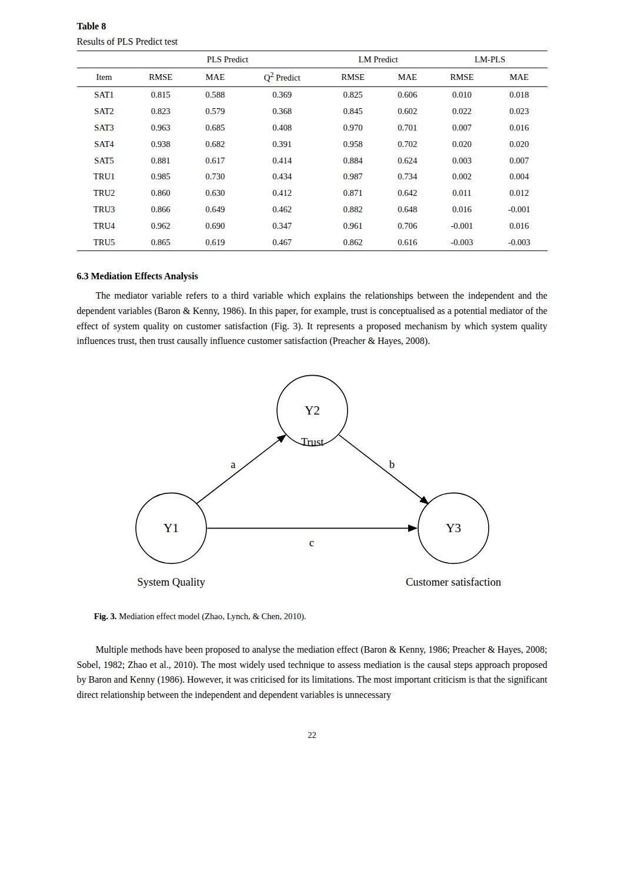Table 8 Results of PLS Predict test
| | PLS Predict | LM Predict | LM-PLS |
| --- | --- | --- | --- |
| Item | RMSE | MAE | Q 2 Predict | RMSE | MAE | RMSE | MAE |
| SAT1 | 0.815 | 0.588 | 0.369 | 0.825 | 0.606 | 0.010 | 0.018 |
| SAT2 | 0.823 | 0.579 | 0.368 | 0.845 | 0.602 | 0.022 | 0.023 |
| SAT3 | 0.963 | 0.685 | 0.408 | 0.970 | 0.701 | 0.007 | 0.016 |
| SAT4 | 0.938 | 0.682 | 0.391 | 0.958 | 0.702 | 0.020 | 0.020 |
| SAT5 | 0.881 | 0.617 | 0.414 | 0.884 | 0.624 | 0.003 | 0.007 |
| TRU1 | 0.985 | 0.730 | 0.434 | 0.987 | 0.734 | 0.002 | 0.004 |
| TRU2 | 0.860 | 0.630 | 0.412 | 0.871 | 0.642 | 0.011 | 0.012 |
| TRU3 | 0.866 | 0.649 | 0.462 | 0.882 | 0.648 | 0.016 | -0.001 |
| TRU4 | 0.962 | 0.690 | 0.347 | 0.961 | 0.706 | -0.001 | 0.016 |
| TRU5 | 0.865 | 0.619 | 0.467 | 0.862 | 0.616 | -0.003 | -0.003 |
6.3 Mediation Effects Analysis
The mediator variable refers to a third variable which explains the relationships between the independent and the dependent variables (Baron & Kenny, 1986). In this paper, for example, trust is conceptualised as a potential mediator of the effect of system quality on customer satisfaction (Fig. 3). It represents a proposed mechanism by which system quality influences trust, then trust causally influence customer satisfaction (Preacher & Hayes, 2008).
Y2 Y1 Y3 a b c Trust System Quality Customer satisfaction
Fig. 3. Mediation effect model (Zhao, Lynch, & Chen, 2010).
Multiple methods have been proposed to analyse the mediation effect (Baron & Kenny, 1986; Preacher & Hayes, 2008; Sobel, 1982; Zhao et al., 2010). The most widely used technique to assess mediation is the causal steps approach proposed by Baron and Kenny (1986). However, it was criticised for its limitations. The most important criticism is that the significant direct relationship between the independent and dependent variables is unnecessary
22